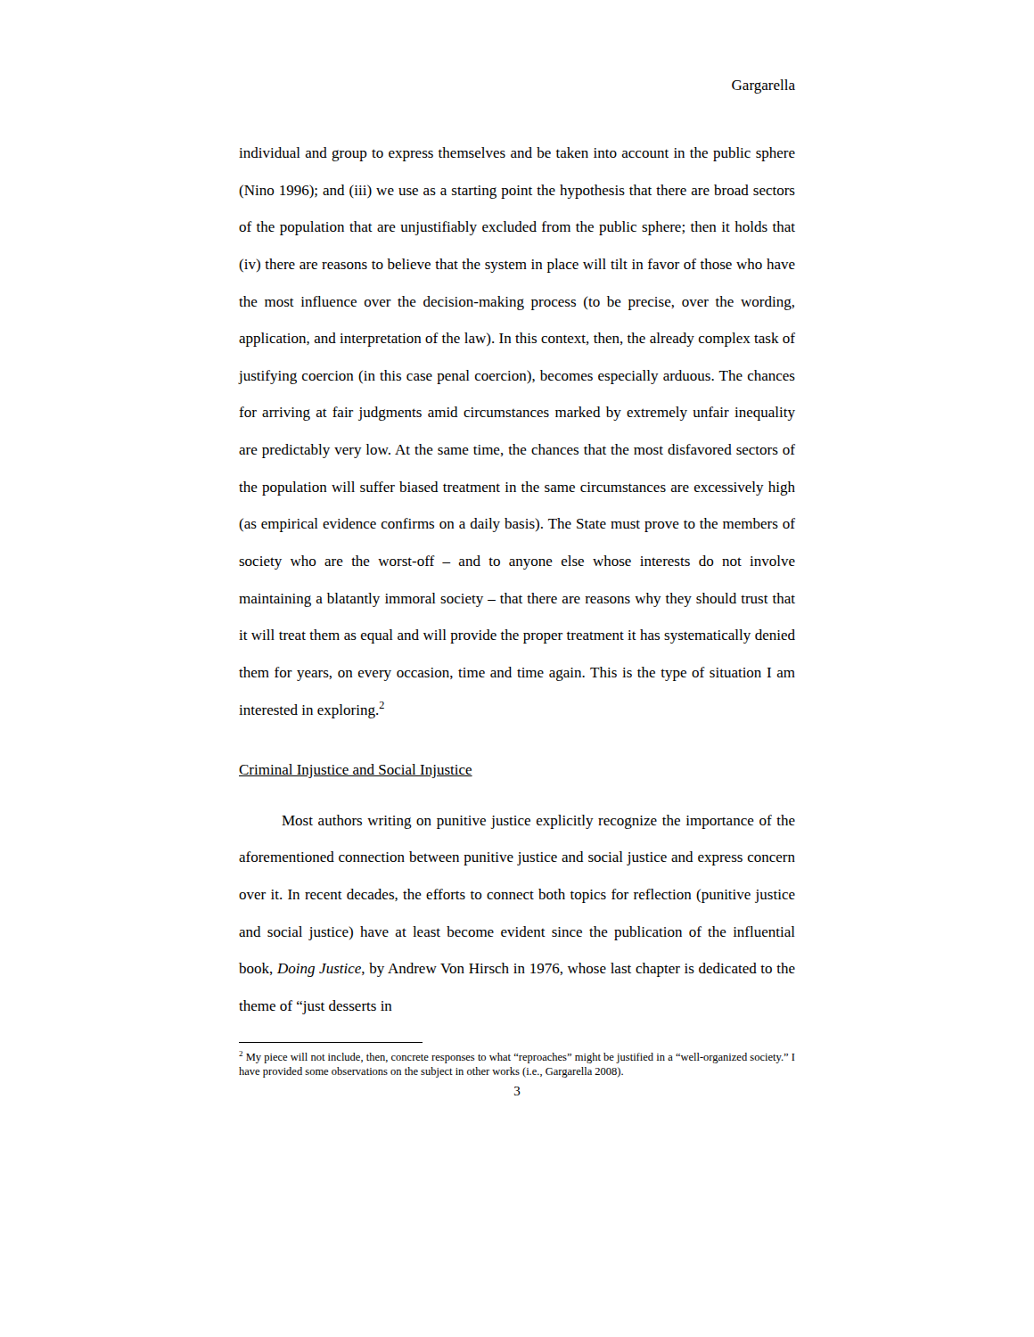Gargarella
individual and group to express themselves and be taken into account in the public sphere (Nino 1996); and (iii) we use as a starting point the hypothesis that there are broad sectors of the population that are unjustifiably excluded from the public sphere; then it holds that (iv) there are reasons to believe that the system in place will tilt in favor of those who have the most influence over the decision-making process (to be precise, over the wording, application, and interpretation of the law). In this context, then, the already complex task of justifying coercion (in this case penal coercion), becomes especially arduous. The chances for arriving at fair judgments amid circumstances marked by extremely unfair inequality are predictably very low. At the same time, the chances that the most disfavored sectors of the population will suffer biased treatment in the same circumstances are excessively high (as empirical evidence confirms on a daily basis). The State must prove to the members of society who are the worst-off – and to anyone else whose interests do not involve maintaining a blatantly immoral society – that there are reasons why they should trust that it will treat them as equal and will provide the proper treatment it has systematically denied them for years, on every occasion, time and time again. This is the type of situation I am interested in exploring.2
Criminal Injustice and Social Injustice
Most authors writing on punitive justice explicitly recognize the importance of the aforementioned connection between punitive justice and social justice and express concern over it. In recent decades, the efforts to connect both topics for reflection (punitive justice and social justice) have at least become evident since the publication of the influential book, Doing Justice, by Andrew Von Hirsch in 1976, whose last chapter is dedicated to the theme of “just desserts in
2 My piece will not include, then, concrete responses to what “reproaches” might be justified in a “well-organized society.” I have provided some observations on the subject in other works (i.e., Gargarella 2008).
3